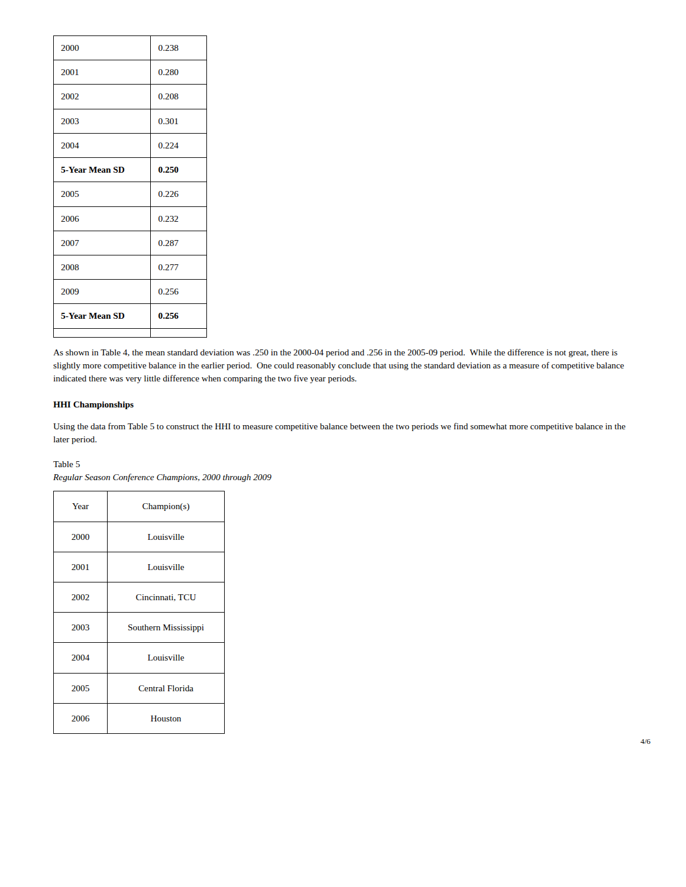| 2000 | 0.238 |
| 2001 | 0.280 |
| 2002 | 0.208 |
| 2003 | 0.301 |
| 2004 | 0.224 |
| 5-Year Mean SD | 0.250 |
| 2005 | 0.226 |
| 2006 | 0.232 |
| 2007 | 0.287 |
| 2008 | 0.277 |
| 2009 | 0.256 |
| 5-Year Mean SD | 0.256 |
As shown in Table 4, the mean standard deviation was .250 in the 2000-04 period and .256 in the 2005-09 period. While the difference is not great, there is slightly more competitive balance in the earlier period. One could reasonably conclude that using the standard deviation as a measure of competitive balance indicated there was very little difference when comparing the two five year periods.
HHI Championships
Using the data from Table 5 to construct the HHI to measure competitive balance between the two periods we find somewhat more competitive balance in the later period.
Table 5
Regular Season Conference Champions, 2000 through 2009
| Year | Champion(s) |
| --- | --- |
| 2000 | Louisville |
| 2001 | Louisville |
| 2002 | Cincinnati, TCU |
| 2003 | Southern Mississippi |
| 2004 | Louisville |
| 2005 | Central Florida |
| 2006 | Houston |
4/6